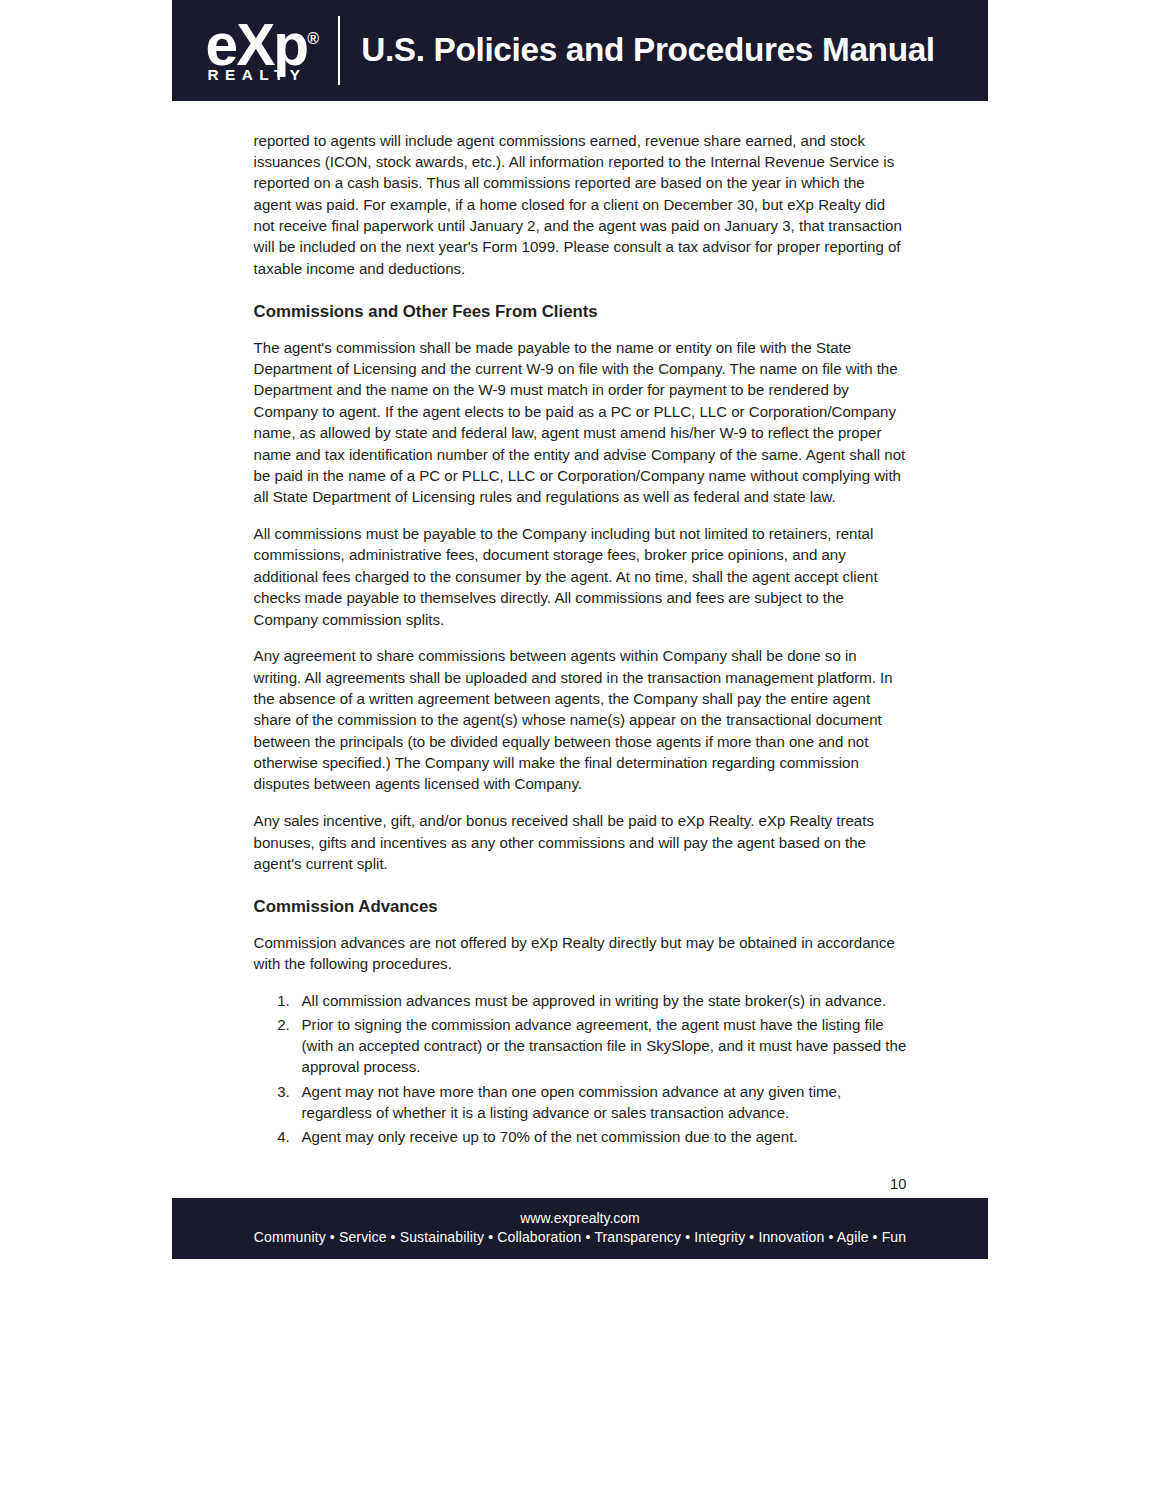eXp® REALTY
U.S. Policies and Procedures Manual
reported to agents will include agent commissions earned, revenue share earned, and stock issuances (ICON, stock awards, etc.). All information reported to the Internal Revenue Service is reported on a cash basis. Thus all commissions reported are based on the year in which the agent was paid. For example, if a home closed for a client on December 30, but eXp Realty did not receive final paperwork until January 2, and the agent was paid on January 3, that transaction will be included on the next year's Form 1099. Please consult a tax advisor for proper reporting of taxable income and deductions.
Commissions and Other Fees From Clients
The agent's commission shall be made payable to the name or entity on file with the State Department of Licensing and the current W-9 on file with the Company. The name on file with the Department and the name on the W-9 must match in order for payment to be rendered by Company to agent. If the agent elects to be paid as a PC or PLLC, LLC or Corporation/Company name, as allowed by state and federal law, agent must amend his/her W-9 to reflect the proper name and tax identification number of the entity and advise Company of the same. Agent shall not be paid in the name of a PC or PLLC, LLC or Corporation/Company name without complying with all State Department of Licensing rules and regulations as well as federal and state law.
All commissions must be payable to the Company including but not limited to retainers, rental commissions, administrative fees, document storage fees, broker price opinions, and any additional fees charged to the consumer by the agent. At no time, shall the agent accept client checks made payable to themselves directly. All commissions and fees are subject to the Company commission splits.
Any agreement to share commissions between agents within Company shall be done so in writing. All agreements shall be uploaded and stored in the transaction management platform. In the absence of a written agreement between agents, the Company shall pay the entire agent share of the commission to the agent(s) whose name(s) appear on the transactional document between the principals (to be divided equally between those agents if more than one and not otherwise specified.) The Company will make the final determination regarding commission disputes between agents licensed with Company.
Any sales incentive, gift, and/or bonus received shall be paid to eXp Realty. eXp Realty treats bonuses, gifts and incentives as any other commissions and will pay the agent based on the agent's current split.
Commission Advances
Commission advances are not offered by eXp Realty directly but may be obtained in accordance with the following procedures.
All commission advances must be approved in writing by the state broker(s) in advance.
Prior to signing the commission advance agreement, the agent must have the listing file (with an accepted contract) or the transaction file in SkySlope, and it must have passed the approval process.
Agent may not have more than one open commission advance at any given time, regardless of whether it is a listing advance or sales transaction advance.
Agent may only receive up to 70% of the net commission due to the agent.
10
www.exprealty.com
Community • Service • Sustainability • Collaboration • Transparency • Integrity • Innovation • Agile • Fun